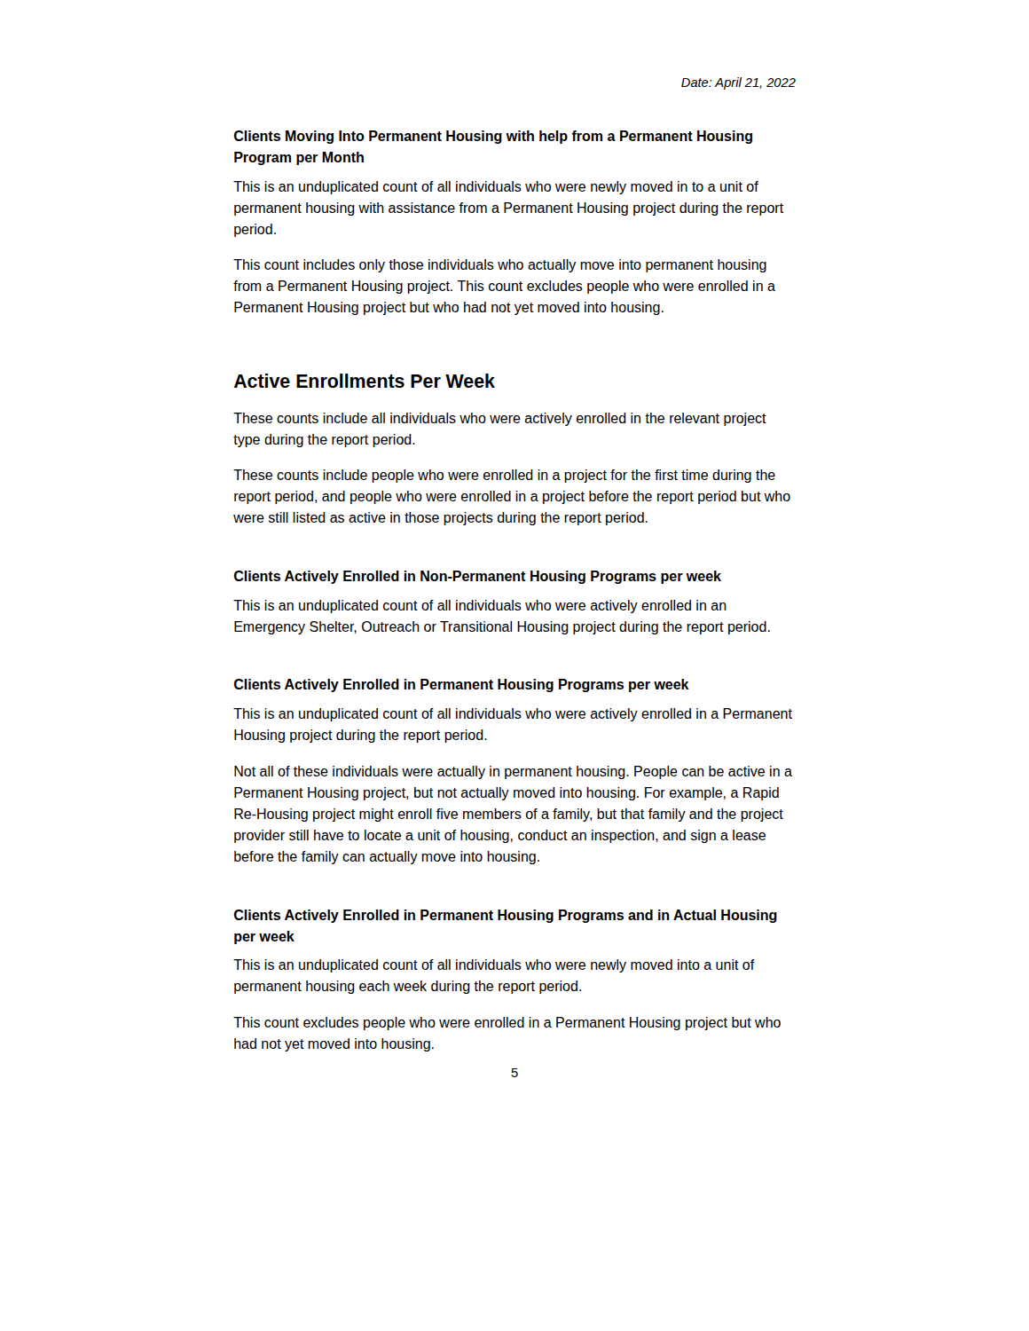Date: April 21, 2022
Clients Moving Into Permanent Housing with help from a Permanent Housing Program per Month
This is an unduplicated count of all individuals who were newly moved in to a unit of permanent housing with assistance from a Permanent Housing project during the report period.
This count includes only those individuals who actually move into permanent housing from a Permanent Housing project. This count excludes people who were enrolled in a Permanent Housing project but who had not yet moved into housing.
Active Enrollments Per Week
These counts include all individuals who were actively enrolled in the relevant project type during the report period.
These counts include people who were enrolled in a project for the first time during the report period, and people who were enrolled in a project before the report period but who were still listed as active in those projects during the report period.
Clients Actively Enrolled in Non-Permanent Housing Programs per week
This is an unduplicated count of all individuals who were actively enrolled in an Emergency Shelter, Outreach or Transitional Housing project during the report period.
Clients Actively Enrolled in Permanent Housing Programs per week
This is an unduplicated count of all individuals who were actively enrolled in a Permanent Housing project during the report period.
Not all of these individuals were actually in permanent housing. People can be active in a Permanent Housing project, but not actually moved into housing. For example, a Rapid Re-Housing project might enroll five members of a family, but that family and the project provider still have to locate a unit of housing, conduct an inspection, and sign a lease before the family can actually move into housing.
Clients Actively Enrolled in Permanent Housing Programs and in Actual Housing per week
This is an unduplicated count of all individuals who were newly moved into a unit of permanent housing each week during the report period.
This count excludes people who were enrolled in a Permanent Housing project but who had not yet moved into housing.
5